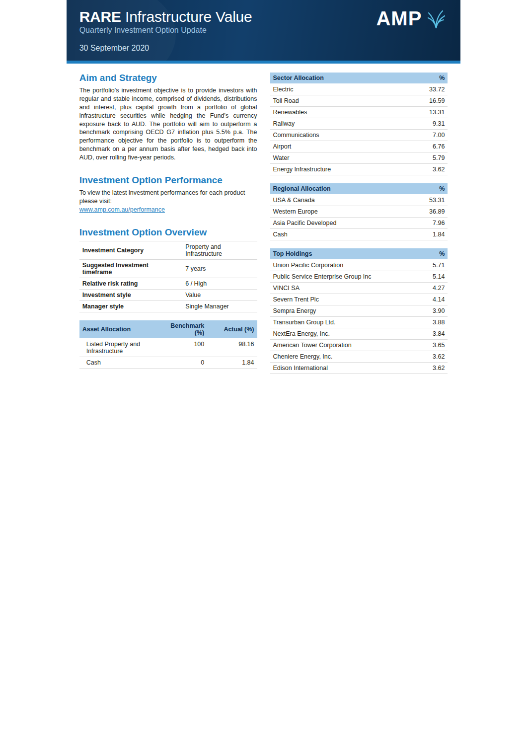RARE Infrastructure Value
Quarterly Investment Option Update
30 September 2020
AMP
Aim and Strategy
The portfolio's investment objective is to provide investors with regular and stable income, comprised of dividends, distributions and interest, plus capital growth from a portfolio of global infrastructure securities while hedging the Fund’s currency exposure back to AUD. The portfolio will aim to outperform a benchmark comprising OECD G7 inflation plus 5.5% p.a. The performance objective for the portfolio is to outperform the benchmark on a per annum basis after fees, hedged back into AUD, over rolling five-year periods.
Investment Option Performance
To view the latest investment performances for each product please visit:
www.amp.com.au/performance
Investment Option Overview
| Investment Category | Property and Infrastructure |
| Suggested Investment timeframe | 7 years |
| Relative risk rating | 6 / High |
| Investment style | Value |
| Manager style | Single Manager |
| Asset Allocation | Benchmark (%) | Actual (%) |
| --- | --- | --- |
| Listed Property and Infrastructure | 100 | 98.16 |
| Cash | 0 | 1.84 |
| Sector Allocation | % |
| --- | --- |
| Electric | 33.72 |
| Toll Road | 16.59 |
| Renewables | 13.31 |
| Railway | 9.31 |
| Communications | 7.00 |
| Airport | 6.76 |
| Water | 5.79 |
| Energy Infrastructure | 3.62 |
| Regional Allocation | % |
| --- | --- |
| USA & Canada | 53.31 |
| Western Europe | 36.89 |
| Asia Pacific Developed | 7.96 |
| Cash | 1.84 |
| Top Holdings | % |
| --- | --- |
| Union Pacific Corporation | 5.71 |
| Public Service Enterprise Group Inc | 5.14 |
| VINCI SA | 4.27 |
| Severn Trent Plc | 4.14 |
| Sempra Energy | 3.90 |
| Transurban Group Ltd. | 3.88 |
| NextEra Energy, Inc. | 3.84 |
| American Tower Corporation | 3.65 |
| Cheniere Energy, Inc. | 3.62 |
| Edison International | 3.62 |